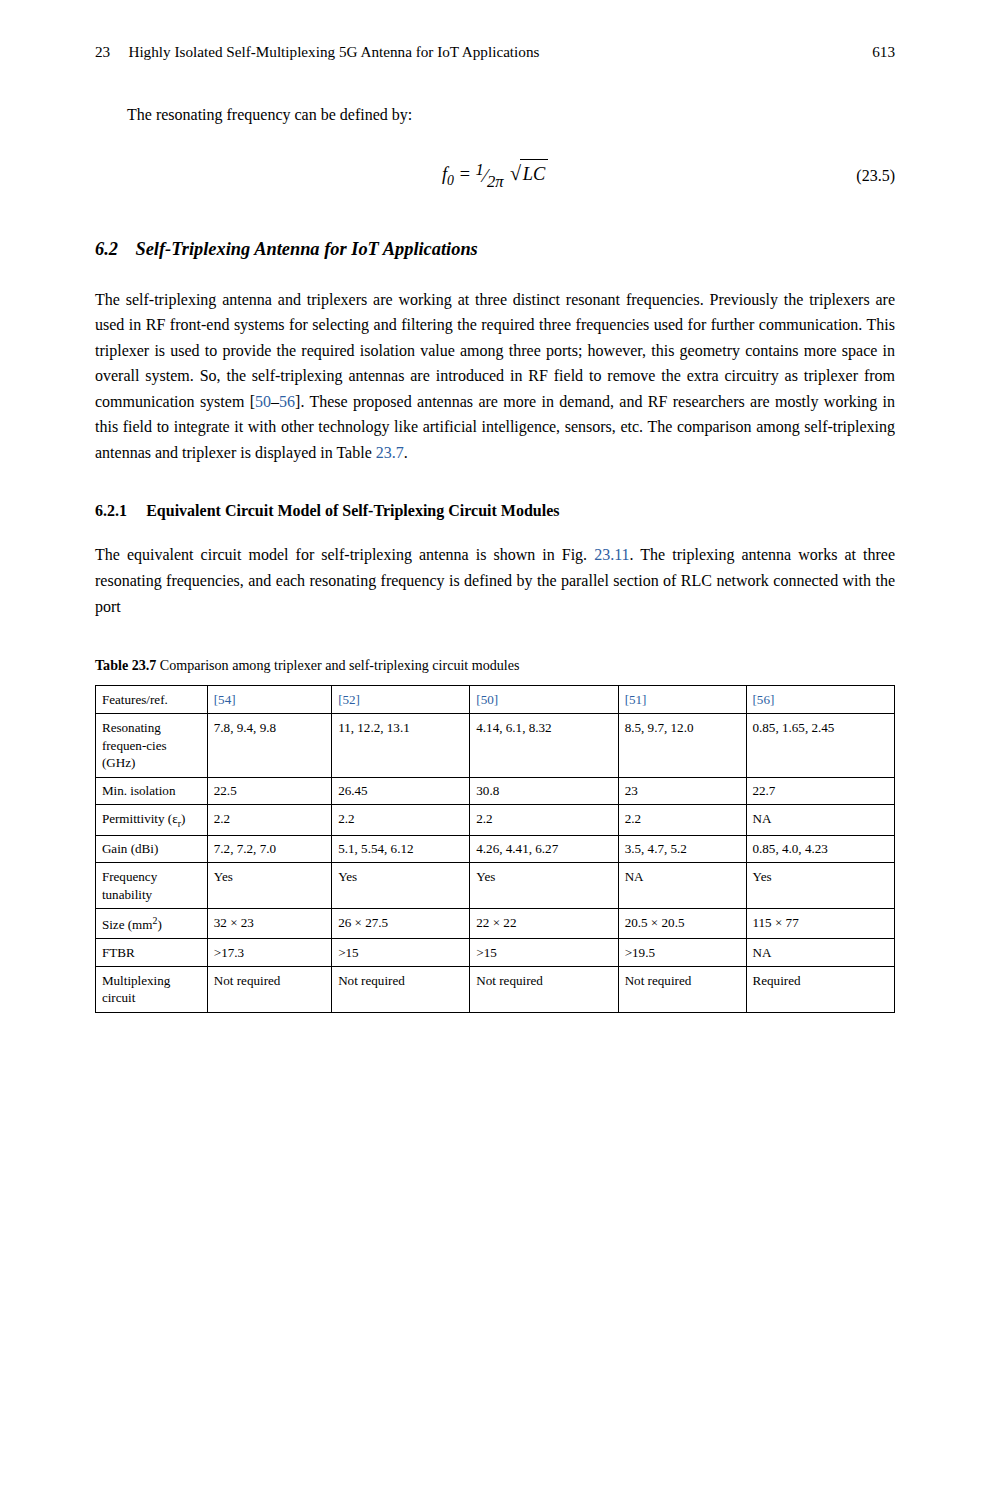23 Highly Isolated Self-Multiplexing 5G Antenna for IoT Applications
613
The resonating frequency can be defined by:
f0 = 1⁄2π LC (23.5)
6.2 Self-Triplexing Antenna for IoT Applications
The self-triplexing antenna and triplexers are working at three distinct resonant frequencies. Previously the triplexers are used in RF front-end systems for selecting and filtering the required three frequencies used for further communication. This triplexer is used to provide the required isolation value among three ports; however, this geometry contains more space in overall system. So, the self-triplexing antennas are introduced in RF field to remove the extra circuitry as triplexer from communication system [50–56]. These proposed antennas are more in demand, and RF researchers are mostly working in this field to integrate it with other technology like artificial intelligence, sensors, etc. The comparison among self-triplexing antennas and triplexer is displayed in Table 23.7.
6.2.1 Equivalent Circuit Model of Self-Triplexing Circuit Modules
The equivalent circuit model for self-triplexing antenna is shown in Fig. 23.11. The triplexing antenna works at three resonating frequencies, and each resonating frequency is defined by the parallel section of RLC network connected with the port
Table 23.7 Comparison among triplexer and self-triplexing circuit modules
| Features/ref. | [54] | [52] | [50] | [51] | [56] |
| --- | --- | --- | --- | --- | --- |
| Resonating frequen-cies (GHz) | 7.8, 9.4, 9.8 | 11, 12.2, 13.1 | 4.14, 6.1, 8.32 | 8.5, 9.7, 12.0 | 0.85, 1.65, 2.45 |
| Min. isolation | 22.5 | 26.45 | 30.8 | 23 | 22.7 |
| Permittivity (ε r ) | 2.2 | 2.2 | 2.2 | 2.2 | NA |
| Gain (dBi) | 7.2, 7.2, 7.0 | 5.1, 5.54, 6.12 | 4.26, 4.41, 6.27 | 3.5, 4.7, 5.2 | 0.85, 4.0, 4.23 |
| Frequency tunability | Yes | Yes | Yes | NA | Yes |
| Size (mm 2 ) | 32 × 23 | 26 × 27.5 | 22 × 22 | 20.5 × 20.5 | 115 × 77 |
| FTBR | >17.3 | >15 | >15 | >19.5 | NA |
| Multiplexing circuit | Not required | Not required | Not required | Not required | Required |